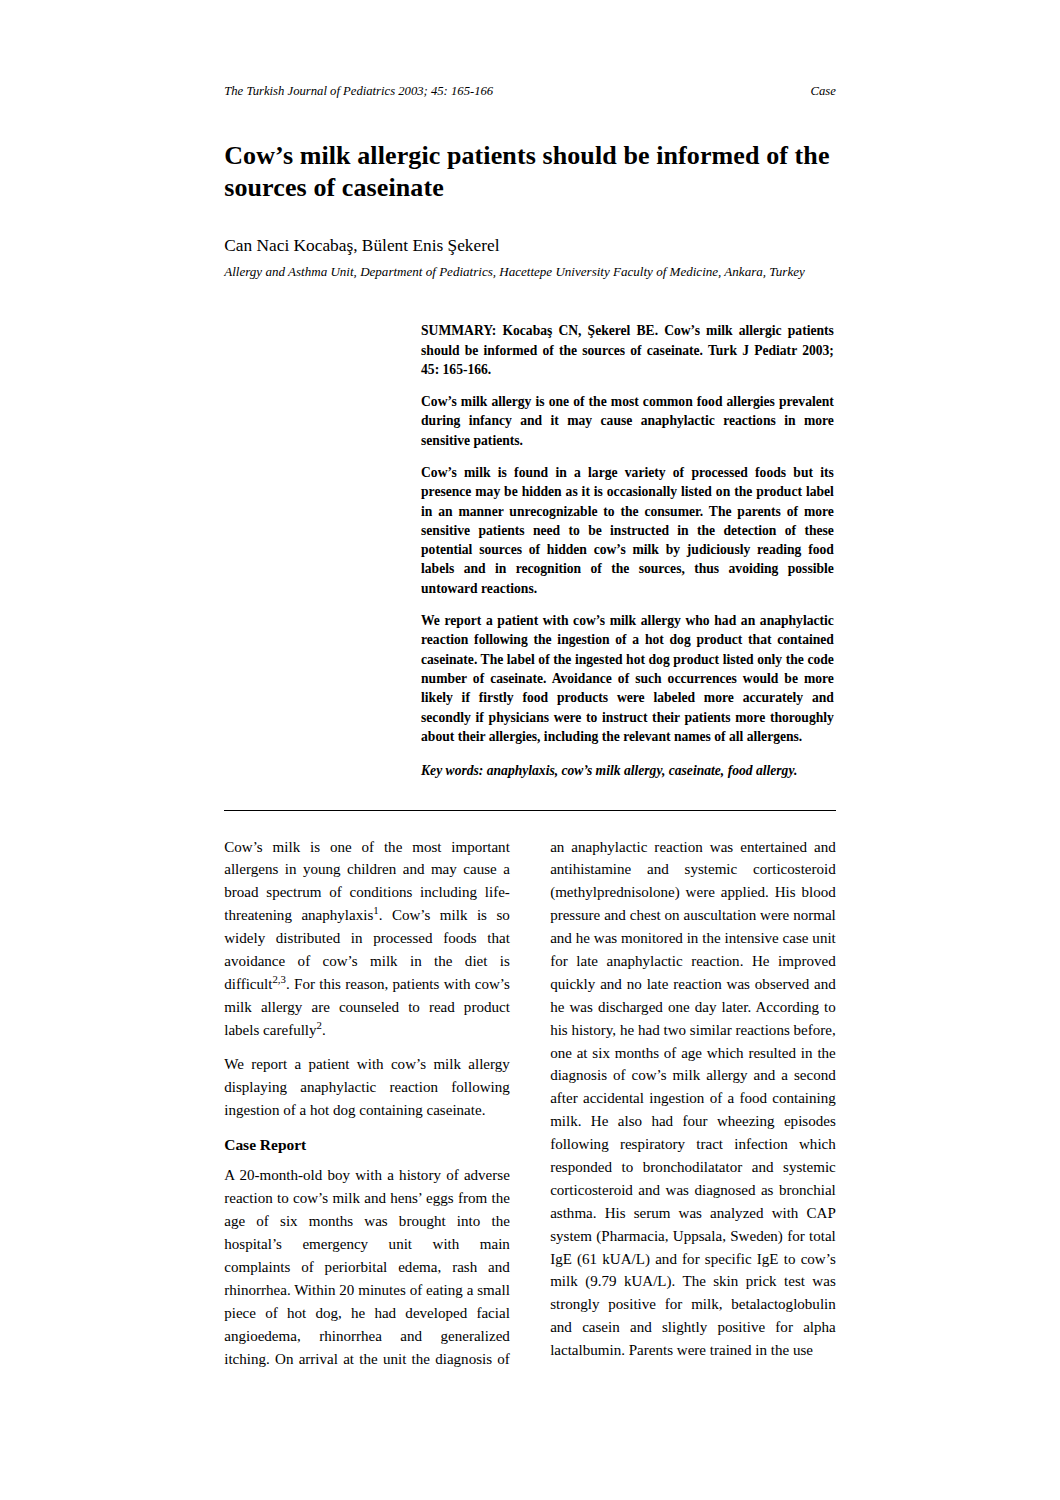The Turkish Journal of Pediatrics 2003; 45: 165-166 Case
Cow’s milk allergic patients should be informed of the sources of caseinate
Can Naci Kocabaş, Bülent Enis Şekerel
Allergy and Asthma Unit, Department of Pediatrics, Hacettepe University Faculty of Medicine, Ankara, Turkey
SUMMARY: Kocabaş CN, Şekerel BE. Cow’s milk allergic patients should be informed of the sources of caseinate. Turk J Pediatr 2003; 45: 165-166.
Cow’s milk allergy is one of the most common food allergies prevalent during infancy and it may cause anaphylactic reactions in more sensitive patients.
Cow’s milk is found in a large variety of processed foods but its presence may be hidden as it is occasionally listed on the product label in an manner unrecognizable to the consumer. The parents of more sensitive patients need to be instructed in the detection of these potential sources of hidden cow’s milk by judiciously reading food labels and in recognition of the sources, thus avoiding possible untoward reactions.
We report a patient with cow’s milk allergy who had an anaphylactic reaction following the ingestion of a hot dog product that contained caseinate. The label of the ingested hot dog product listed only the code number of caseinate. Avoidance of such occurrences would be more likely if firstly food products were labeled more accurately and secondly if physicians were to instruct their patients more thoroughly about their allergies, including the relevant names of all allergens.
Key words: anaphylaxis, cow’s milk allergy, caseinate, food allergy.
Cow’s milk is one of the most important allergens in young children and may cause a broad spectrum of conditions including life-threatening anaphylaxis1. Cow’s milk is so widely distributed in processed foods that avoidance of cow’s milk in the diet is difficult2,3. For this reason, patients with cow’s milk allergy are counseled to read product labels carefully2.
We report a patient with cow’s milk allergy displaying anaphylactic reaction following ingestion of a hot dog containing caseinate.
Case Report
A 20-month-old boy with a history of adverse reaction to cow’s milk and hens’ eggs from the age of six months was brought into the hospital’s emergency unit with main complaints of periorbital edema, rash and rhinorrhea. Within 20 minutes of eating a small piece of hot dog, he had developed facial angioedema, rhinorrhea and generalized itching. On arrival at the unit the diagnosis of an anaphylactic reaction was entertained and antihistamine and systemic corticosteroid (methylprednisolone) were applied. His blood pressure and chest on auscultation were normal and he was monitored in the intensive case unit for late anaphylactic reaction. He improved quickly and no late reaction was observed and he was discharged one day later. According to his history, he had two similar reactions before, one at six months of age which resulted in the diagnosis of cow’s milk allergy and a second after accidental ingestion of a food containing milk. He also had four wheezing episodes following respiratory tract infection which responded to bronchodilatator and systemic corticosteroid and was diagnosed as bronchial asthma. His serum was analyzed with CAP system (Pharmacia, Uppsala, Sweden) for total IgE (61 kUA/L) and for specific IgE to cow’s milk (9.79 kUA/L). The skin prick test was strongly positive for milk, betalactoglobulin and casein and slightly positive for alpha lactalbumin. Parents were trained in the use